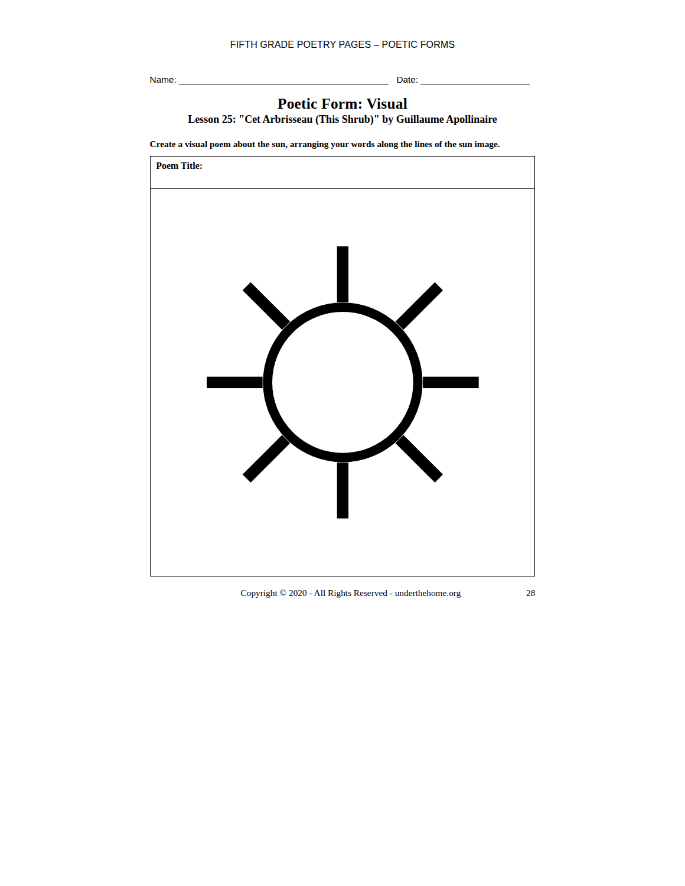FIFTH GRADE POETRY PAGES – POETIC FORMS
Name: _______________________________________________ Date: _______________________
Poetic Form: Visual
Lesson 25: "Cet Arbrisseau (This Shrub)" by Guillaume Apollinaire
Create a visual poem about the sun, arranging your words along the lines of the sun image.
Poem Title:
Copyright © 2020 - All Rights Reserved - underthehome.org
28